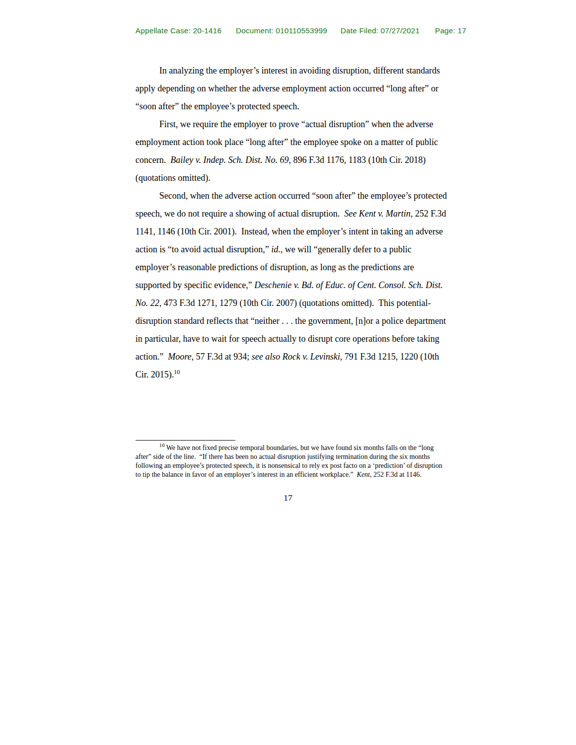Appellate Case: 20-1416 Document: 010110553999 Date Filed: 07/27/2021 Page: 17
In analyzing the employer’s interest in avoiding disruption, different standards apply depending on whether the adverse employment action occurred “long after” or “soon after” the employee’s protected speech.
First, we require the employer to prove “actual disruption” when the adverse employment action took place “long after” the employee spoke on a matter of public concern. Bailey v. Indep. Sch. Dist. No. 69, 896 F.3d 1176, 1183 (10th Cir. 2018) (quotations omitted).
Second, when the adverse action occurred “soon after” the employee’s protected speech, we do not require a showing of actual disruption. See Kent v. Martin, 252 F.3d 1141, 1146 (10th Cir. 2001). Instead, when the employer’s intent in taking an adverse action is “to avoid actual disruption,” id., we will “generally defer to a public employer’s reasonable predictions of disruption, as long as the predictions are supported by specific evidence,” Deschenie v. Bd. of Educ. of Cent. Consol. Sch. Dist. No. 22, 473 F.3d 1271, 1279 (10th Cir. 2007) (quotations omitted). This potential-disruption standard reflects that “neither . . . the government, [n]or a police department in particular, have to wait for speech actually to disrupt core operations before taking action.” Moore, 57 F.3d at 934; see also Rock v. Levinski, 791 F.3d 1215, 1220 (10th Cir. 2015).10
10 We have not fixed precise temporal boundaries, but we have found six months falls on the “long after” side of the line. “If there has been no actual disruption justifying termination during the six months following an employee’s protected speech, it is nonsensical to rely ex post facto on a ‘prediction’ of disruption to tip the balance in favor of an employer’s interest in an efficient workplace.” Kent, 252 F.3d at 1146.
17